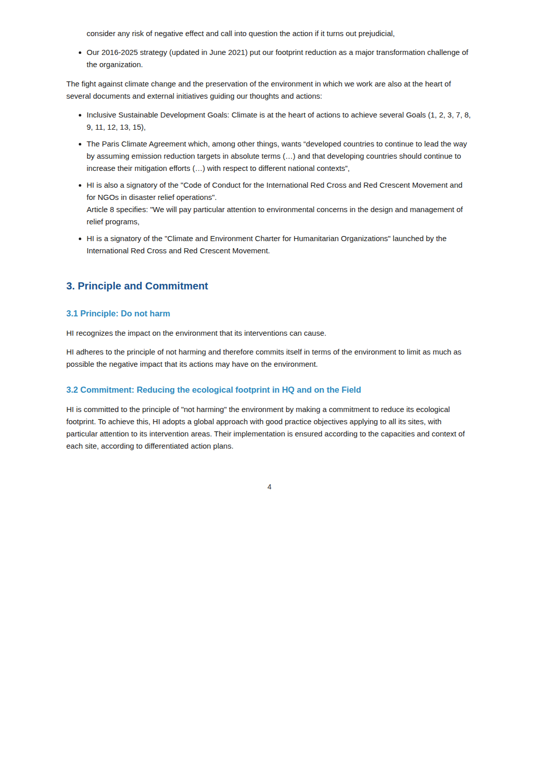consider any risk of negative effect and call into question the action if it turns out prejudicial,
Our 2016-2025 strategy (updated in June 2021) put our footprint reduction as a major transformation challenge of the organization.
The fight against climate change and the preservation of the environment in which we work are also at the heart of several documents and external initiatives guiding our thoughts and actions:
Inclusive Sustainable Development Goals: Climate is at the heart of actions to achieve several Goals (1, 2, 3, 7, 8, 9, 11, 12, 13, 15),
The Paris Climate Agreement which, among other things, wants “developed countries to continue to lead the way by assuming emission reduction targets in absolute terms (…) and that developing countries should continue to increase their mitigation efforts (…) with respect to different national contexts”,
HI is also a signatory of the "Code of Conduct for the International Red Cross and Red Crescent Movement and for NGOs in disaster relief operations".
Article 8 specifies: "We will pay particular attention to environmental concerns in the design and management of relief programs,
HI is a signatory of the "Climate and Environment Charter for Humanitarian Organizations" launched by the International Red Cross and Red Crescent Movement.
3. Principle and Commitment
3.1 Principle: Do not harm
HI recognizes the impact on the environment that its interventions can cause.
HI adheres to the principle of not harming and therefore commits itself in terms of the environment to limit as much as possible the negative impact that its actions may have on the environment.
3.2 Commitment: Reducing the ecological footprint in HQ and on the Field
HI is committed to the principle of "not harming" the environment by making a commitment to reduce its ecological footprint. To achieve this, HI adopts a global approach with good practice objectives applying to all its sites, with particular attention to its intervention areas. Their implementation is ensured according to the capacities and context of each site, according to differentiated action plans.
4